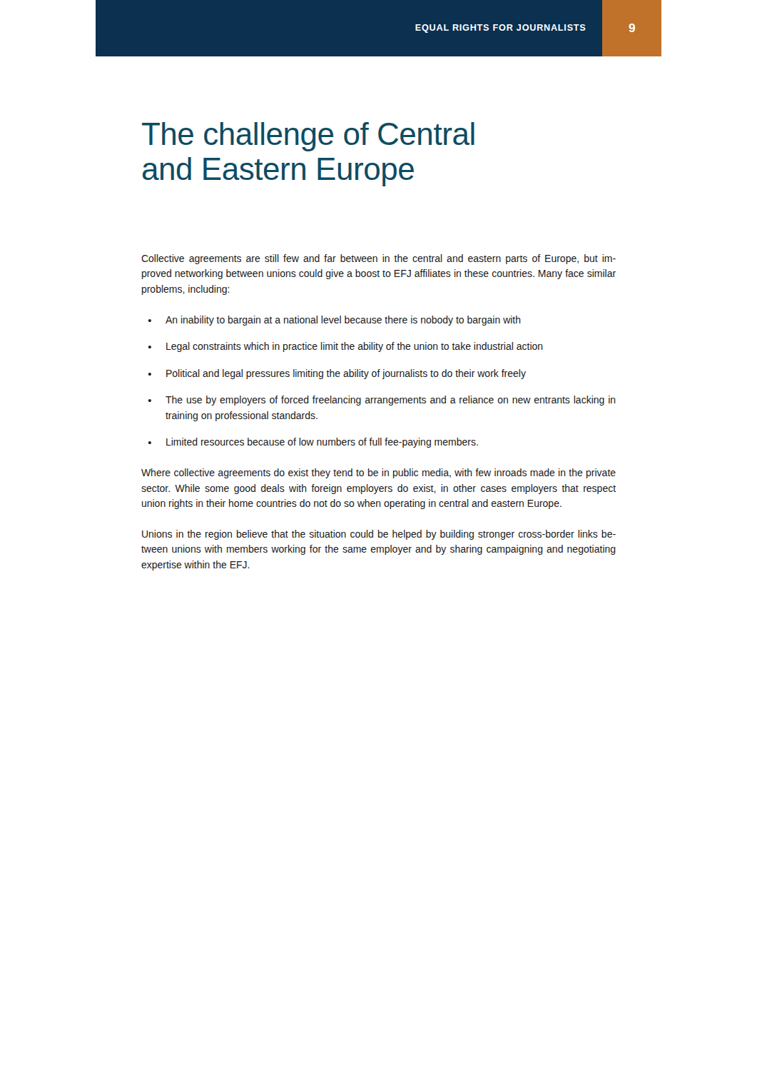Equal rights for journalists
9
The challenge of Central
and Eastern Europe
Collective agreements are still few and far between in the central and eastern parts of Europe, but improved networking between unions could give a boost to EFJ affiliates in these countries. Many face similar problems, including:
An inability to bargain at a national level because there is nobody to bargain with
Legal constraints which in practice limit the ability of the union to take industrial action
Political and legal pressures limiting the ability of journalists to do their work freely
The use by employers of forced freelancing arrangements and a reliance on new entrants lacking in training on professional standards.
Limited resources because of low numbers of full fee-paying members.
Where collective agreements do exist they tend to be in public media, with few inroads made in the private sector. While some good deals with foreign employers do exist, in other cases employers that respect union rights in their home countries do not do so when operating in central and eastern Europe.
Unions in the region believe that the situation could be helped by building stronger cross-border links between unions with members working for the same employer and by sharing campaigning and negotiating expertise within the EFJ.